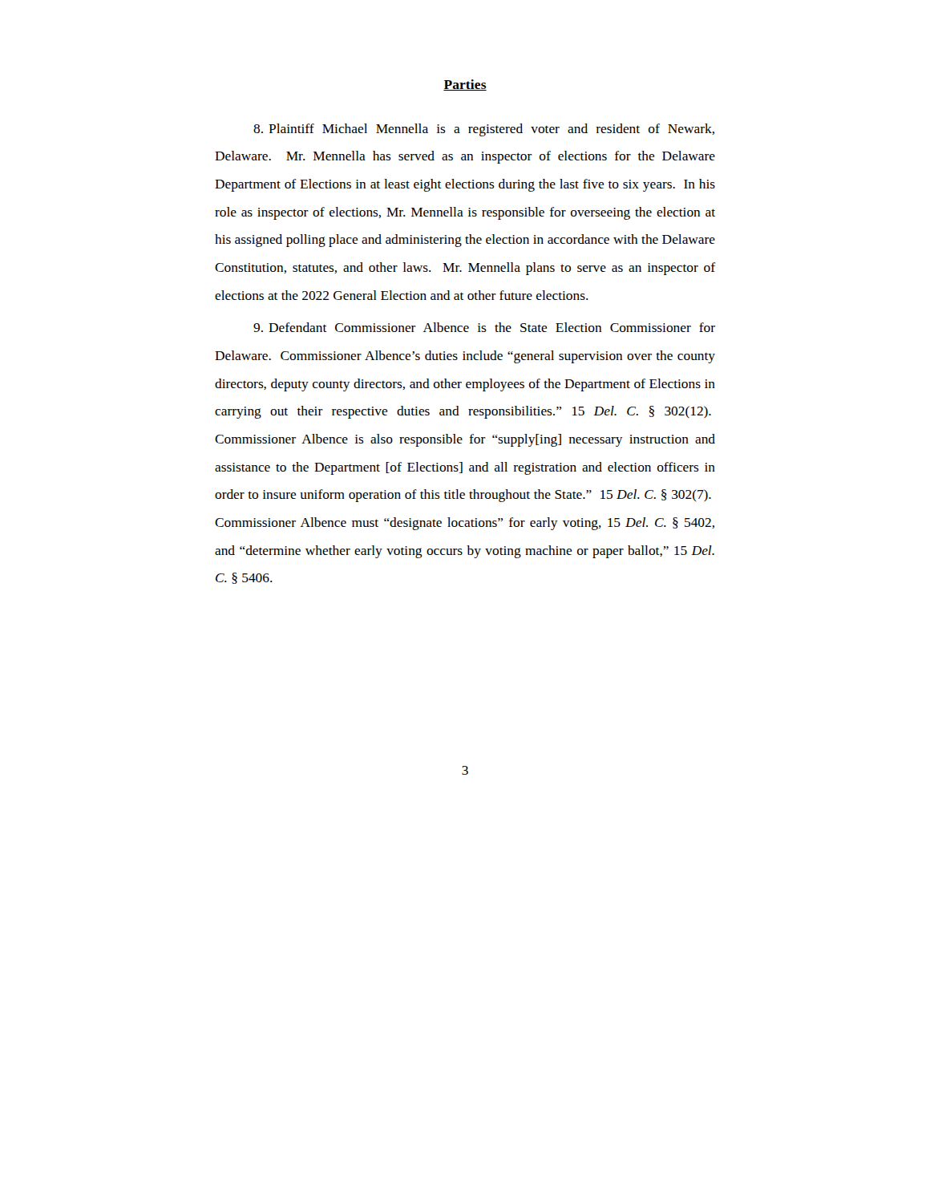Parties
8. Plaintiff Michael Mennella is a registered voter and resident of Newark, Delaware. Mr. Mennella has served as an inspector of elections for the Delaware Department of Elections in at least eight elections during the last five to six years. In his role as inspector of elections, Mr. Mennella is responsible for overseeing the election at his assigned polling place and administering the election in accordance with the Delaware Constitution, statutes, and other laws. Mr. Mennella plans to serve as an inspector of elections at the 2022 General Election and at other future elections.
9. Defendant Commissioner Albence is the State Election Commissioner for Delaware. Commissioner Albence’s duties include “general supervision over the county directors, deputy county directors, and other employees of the Department of Elections in carrying out their respective duties and responsibilities.” 15 Del. C. § 302(12). Commissioner Albence is also responsible for “supply[ing] necessary instruction and assistance to the Department [of Elections] and all registration and election officers in order to insure uniform operation of this title throughout the State.” 15 Del. C. § 302(7). Commissioner Albence must “designate locations” for early voting, 15 Del. C. § 5402, and “determine whether early voting occurs by voting machine or paper ballot,” 15 Del. C. § 5406.
3